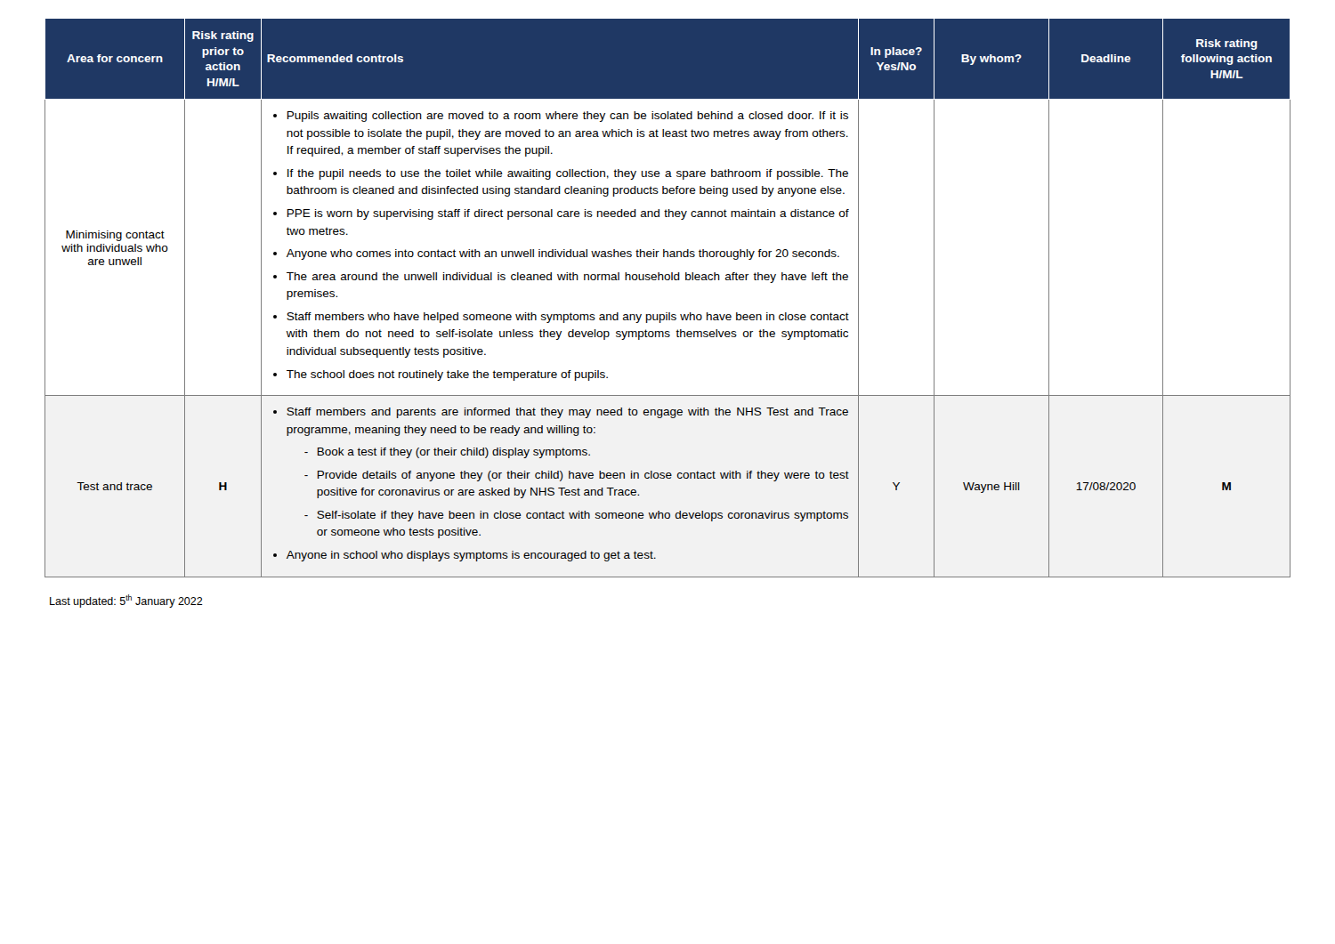| Area for concern | Risk rating prior to action H/M/L | Recommended controls | In place? Yes/No | By whom? | Deadline | Risk rating following action H/M/L |
| --- | --- | --- | --- | --- | --- | --- |
| Minimising contact with individuals who are unwell | | Pupils awaiting collection are moved to a room where they can be isolated behind a closed door. If it is not possible to isolate the pupil, they are moved to an area which is at least two metres away from others. If required, a member of staff supervises the pupil. If the pupil needs to use the toilet while awaiting collection, they use a spare bathroom if possible. The bathroom is cleaned and disinfected using standard cleaning products before being used by anyone else. PPE is worn by supervising staff if direct personal care is needed and they cannot maintain a distance of two metres. Anyone who comes into contact with an unwell individual washes their hands thoroughly for 20 seconds. The area around the unwell individual is cleaned with normal household bleach after they have left the premises. Staff members who have helped someone with symptoms and any pupils who have been in close contact with them do not need to self-isolate unless they develop symptoms themselves or the symptomatic individual subsequently tests positive. The school does not routinely take the temperature of pupils. | | | | |
| Test and trace | H | Staff members and parents are informed that they may need to engage with the NHS Test and Trace programme, meaning they need to be ready and willing to: Book a test if they (or their child) display symptoms. Provide details of anyone they (or their child) have been in close contact with if they were to test positive for coronavirus or are asked by NHS Test and Trace. Self-isolate if they have been in close contact with someone who develops coronavirus symptoms or someone who tests positive. Anyone in school who displays symptoms is encouraged to get a test. | Y | Wayne Hill | 17/08/2020 | M |
Last updated: 5th January 2022